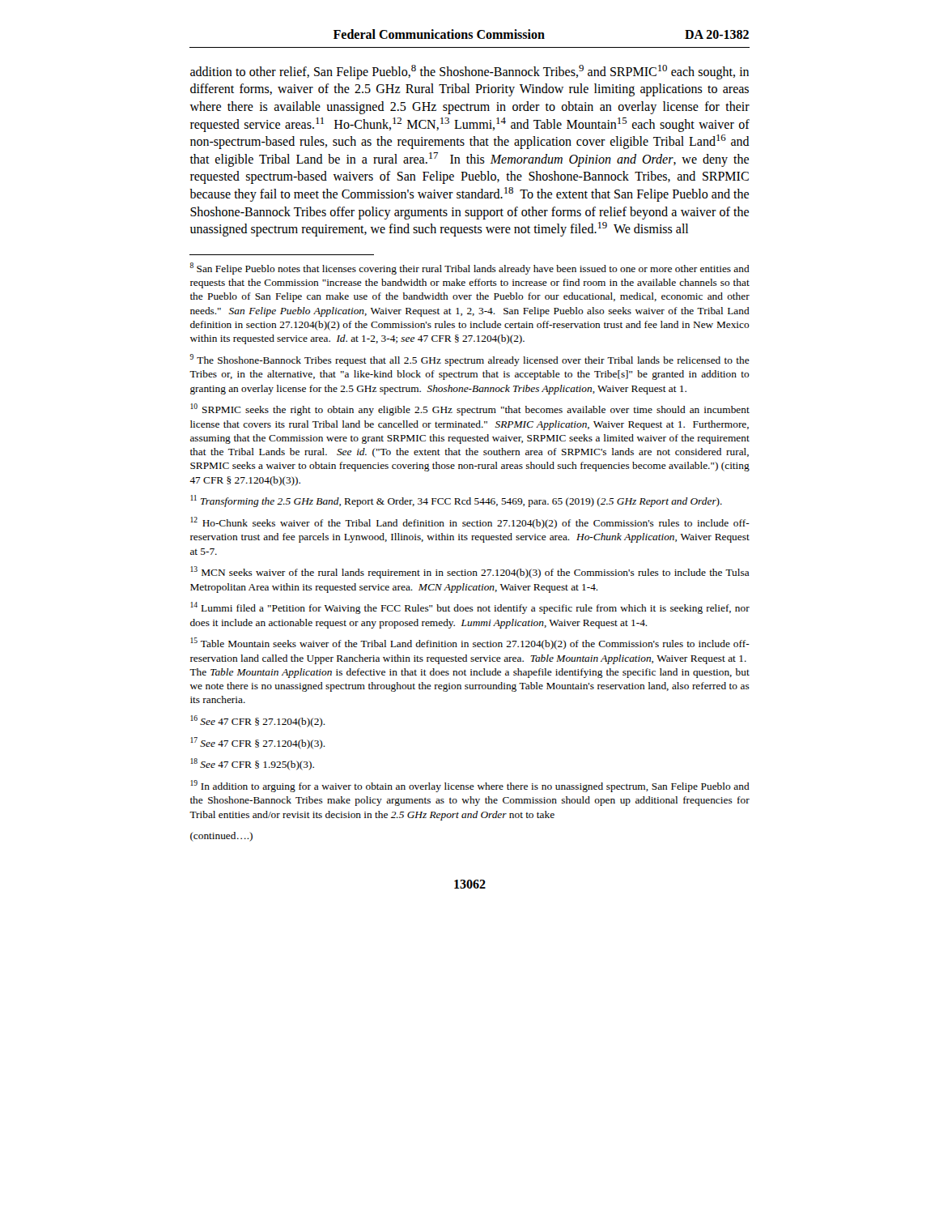Federal Communications Commission DA 20-1382
addition to other relief, San Felipe Pueblo,8 the Shoshone-Bannock Tribes,9 and SRPMIC10 each sought, in different forms, waiver of the 2.5 GHz Rural Tribal Priority Window rule limiting applications to areas where there is available unassigned 2.5 GHz spectrum in order to obtain an overlay license for their requested service areas.11 Ho-Chunk,12 MCN,13 Lummi,14 and Table Mountain15 each sought waiver of non-spectrum-based rules, such as the requirements that the application cover eligible Tribal Land16 and that eligible Tribal Land be in a rural area.17 In this Memorandum Opinion and Order, we deny the requested spectrum-based waivers of San Felipe Pueblo, the Shoshone-Bannock Tribes, and SRPMIC because they fail to meet the Commission's waiver standard.18 To the extent that San Felipe Pueblo and the Shoshone-Bannock Tribes offer policy arguments in support of other forms of relief beyond a waiver of the unassigned spectrum requirement, we find such requests were not timely filed.19 We dismiss all
8 San Felipe Pueblo notes that licenses covering their rural Tribal lands already have been issued to one or more other entities and requests that the Commission "increase the bandwidth or make efforts to increase or find room in the available channels so that the Pueblo of San Felipe can make use of the bandwidth over the Pueblo for our educational, medical, economic and other needs." San Felipe Pueblo Application, Waiver Request at 1, 2, 3-4. San Felipe Pueblo also seeks waiver of the Tribal Land definition in section 27.1204(b)(2) of the Commission's rules to include certain off-reservation trust and fee land in New Mexico within its requested service area. Id. at 1-2, 3-4; see 47 CFR § 27.1204(b)(2).
9 The Shoshone-Bannock Tribes request that all 2.5 GHz spectrum already licensed over their Tribal lands be relicensed to the Tribes or, in the alternative, that "a like-kind block of spectrum that is acceptable to the Tribe[s]" be granted in addition to granting an overlay license for the 2.5 GHz spectrum. Shoshone-Bannock Tribes Application, Waiver Request at 1.
10 SRPMIC seeks the right to obtain any eligible 2.5 GHz spectrum "that becomes available over time should an incumbent license that covers its rural Tribal land be cancelled or terminated." SRPMIC Application, Waiver Request at 1. Furthermore, assuming that the Commission were to grant SRPMIC this requested waiver, SRPMIC seeks a limited waiver of the requirement that the Tribal Lands be rural. See id. ("To the extent that the southern area of SRPMIC's lands are not considered rural, SRPMIC seeks a waiver to obtain frequencies covering those non-rural areas should such frequencies become available.") (citing 47 CFR § 27.1204(b)(3)).
11 Transforming the 2.5 GHz Band, Report & Order, 34 FCC Rcd 5446, 5469, para. 65 (2019) (2.5 GHz Report and Order).
12 Ho-Chunk seeks waiver of the Tribal Land definition in section 27.1204(b)(2) of the Commission's rules to include off-reservation trust and fee parcels in Lynwood, Illinois, within its requested service area. Ho-Chunk Application, Waiver Request at 5-7.
13 MCN seeks waiver of the rural lands requirement in in section 27.1204(b)(3) of the Commission's rules to include the Tulsa Metropolitan Area within its requested service area. MCN Application, Waiver Request at 1-4.
14 Lummi filed a "Petition for Waiving the FCC Rules" but does not identify a specific rule from which it is seeking relief, nor does it include an actionable request or any proposed remedy. Lummi Application, Waiver Request at 1-4.
15 Table Mountain seeks waiver of the Tribal Land definition in section 27.1204(b)(2) of the Commission's rules to include off-reservation land called the Upper Rancheria within its requested service area. Table Mountain Application, Waiver Request at 1. The Table Mountain Application is defective in that it does not include a shapefile identifying the specific land in question, but we note there is no unassigned spectrum throughout the region surrounding Table Mountain's reservation land, also referred to as its rancheria.
16 See 47 CFR § 27.1204(b)(2).
17 See 47 CFR § 27.1204(b)(3).
18 See 47 CFR § 1.925(b)(3).
19 In addition to arguing for a waiver to obtain an overlay license where there is no unassigned spectrum, San Felipe Pueblo and the Shoshone-Bannock Tribes make policy arguments as to why the Commission should open up additional frequencies for Tribal entities and/or revisit its decision in the 2.5 GHz Report and Order not to take
(continued….)
13062